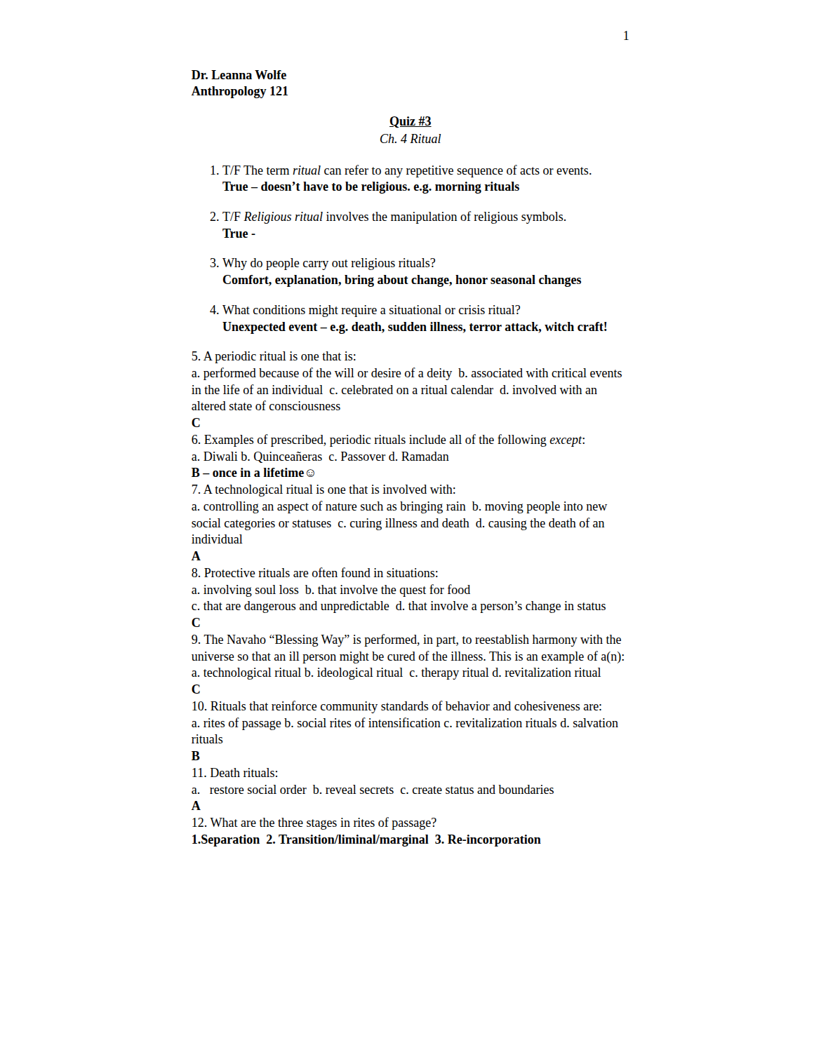1
Dr. Leanna Wolfe
Anthropology 121
Quiz #3
Ch. 4 Ritual
T/F The term ritual can refer to any repetitive sequence of acts or events. True – doesn’t have to be religious. e.g. morning rituals
T/F Religious ritual involves the manipulation of religious symbols. True -
Why do people carry out religious rituals? Comfort, explanation, bring about change, honor seasonal changes
What conditions might require a situational or crisis ritual? Unexpected event – e.g. death, sudden illness, terror attack, witch craft!
5. A periodic ritual is one that is:
a. performed because of the will or desire of a deity b. associated with critical events in the life of an individual c. celebrated on a ritual calendar d. involved with an altered state of consciousness
C
6. Examples of prescribed, periodic rituals include all of the following except:
a. Diwali b. Quinceañeras c. Passover d. Ramadan
B – once in a lifetime☺
7. A technological ritual is one that is involved with:
a. controlling an aspect of nature such as bringing rain b. moving people into new social categories or statuses c. curing illness and death d. causing the death of an individual
A
8. Protective rituals are often found in situations:
a. involving soul loss b. that involve the quest for food
c. that are dangerous and unpredictable d. that involve a person’s change in status
C
9. The Navaho “Blessing Way” is performed, in part, to reestablish harmony with the universe so that an ill person might be cured of the illness. This is an example of a(n):
a. technological ritual b. ideological ritual c. therapy ritual d. revitalization ritual
C
10. Rituals that reinforce community standards of behavior and cohesiveness are:
a. rites of passage b. social rites of intensification c. revitalization rituals d. salvation rituals
B
11. Death rituals:
a. restore social order b. reveal secrets c. create status and boundaries
A
12. What are the three stages in rites of passage?
1.Separation 2. Transition/liminal/marginal 3. Re-incorporation